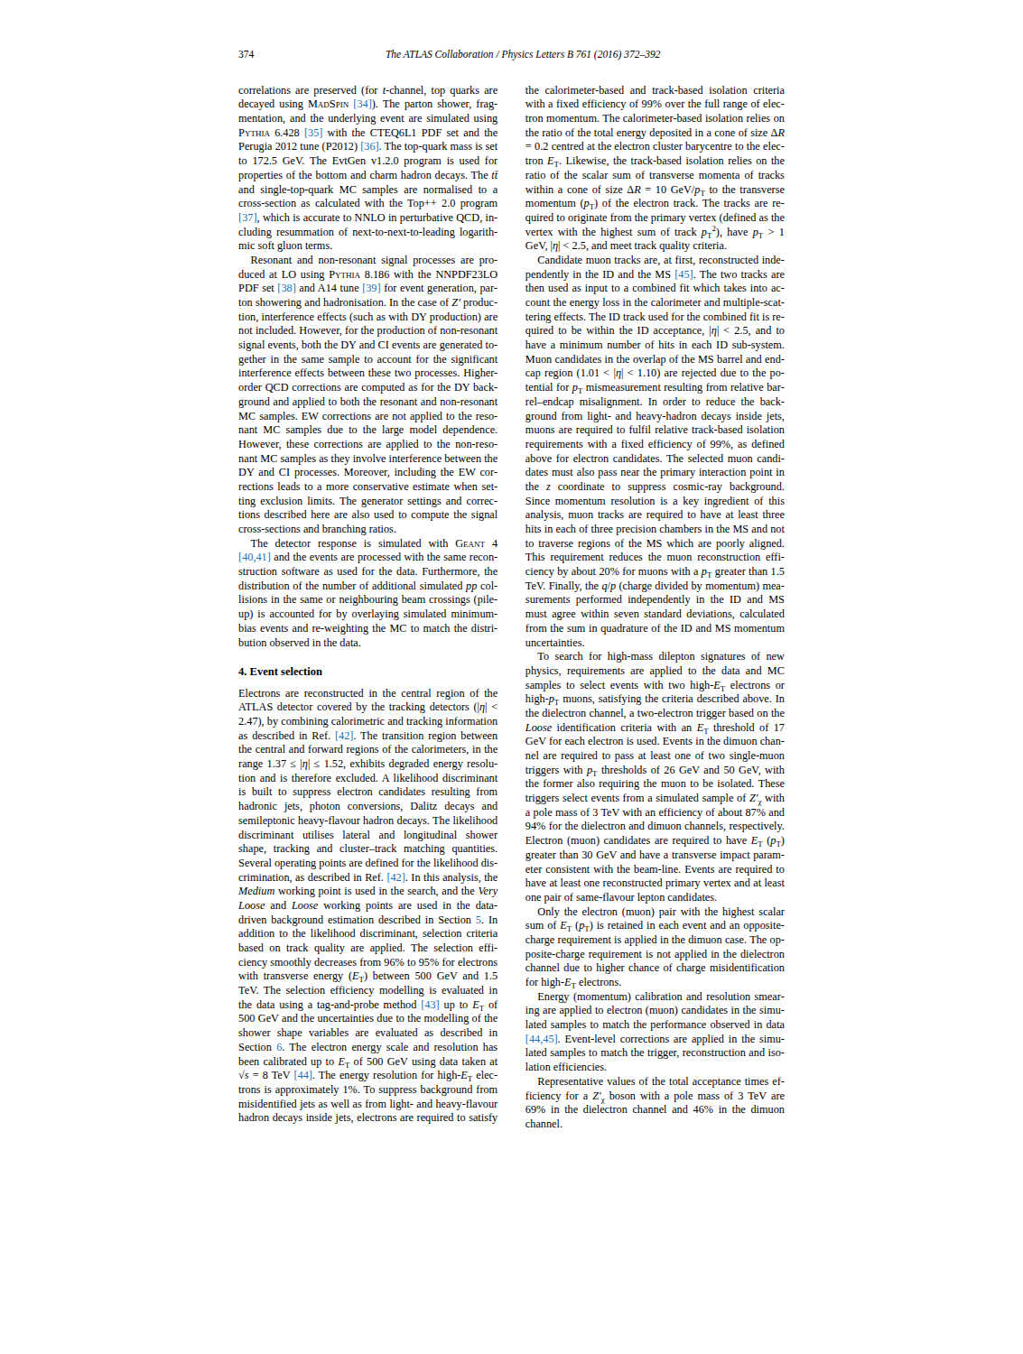374
The ATLAS Collaboration / Physics Letters B 761 (2016) 372–392
correlations are preserved (for t-channel, top quarks are decayed using Mad Spin [34]). The parton shower, fragmentation, and the underlying event are simulated using Pythia 6.428 [35] with the CTEQ6L1 PDF set and the Perugia 2012 tune (P2012) [36]. The top-quark mass is set to 172.5 GeV. The EvtGen v1.2.0 program is used for properties of the bottom and charm hadron decays. The tt̄ and single-top-quark MC samples are normalised to a cross-section as calculated with the Top++ 2.0 program [37], which is accurate to NNLO in perturbative QCD, including resummation of next-to-next-to-leading logarithmic soft gluon terms.
Resonant and non-resonant signal processes are produced at LO using Pythia 8.186 with the NNPDF23LO PDF set [38] and A14 tune [39] for event generation, parton showering and hadronisation. In the case of Z′ production, interference effects (such as with DY production) are not included. However, for the production of non-resonant signal events, both the DY and CI events are generated together in the same sample to account for the significant interference effects between these two processes. Higher-order QCD corrections are computed as for the DY background and applied to both the resonant and non-resonant MC samples. EW corrections are not applied to the resonant MC samples due to the large model dependence. However, these corrections are applied to the non-resonant MC samples as they involve interference between the DY and CI processes. Moreover, including the EW corrections leads to a more conservative estimate when setting exclusion limits. The generator settings and corrections described here are also used to compute the signal cross-sections and branching ratios.
The detector response is simulated with Geant 4 [40,41] and the events are processed with the same reconstruction software as used for the data. Furthermore, the distribution of the number of additional simulated pp collisions in the same or neighbouring beam crossings (pile-up) is accounted for by overlaying simulated minimum-bias events and re-weighting the MC to match the distribution observed in the data.
4. Event selection
Electrons are reconstructed in the central region of the ATLAS detector covered by the tracking detectors (|η| < 2.47), by combining calorimetric and tracking information as described in Ref. [42]. The transition region between the central and forward regions of the calorimeters, in the range 1.37 ≤ |η| ≤ 1.52, exhibits degraded energy resolution and is therefore excluded. A likelihood discriminant is built to suppress electron candidates resulting from hadronic jets, photon conversions, Dalitz decays and semileptonic heavy-flavour hadron decays. The likelihood discriminant utilises lateral and longitudinal shower shape, tracking and cluster–track matching quantities. Several operating points are defined for the likelihood discrimination, as described in Ref. [42]. In this analysis, the Medium working point is used in the search, and the Very Loose and Loose working points are used in the data-driven background estimation described in Section 5. In addition to the likelihood discriminant, selection criteria based on track quality are applied. The selection efficiency smoothly decreases from 96% to 95% for electrons with transverse energy (ET) between 500 GeV and 1.5 TeV. The selection efficiency modelling is evaluated in the data using a tag-and-probe method [43] up to ET of 500 GeV and the uncertainties due to the modelling of the shower shape variables are evaluated as described in Section 6. The electron energy scale and resolution has been calibrated up to ET of 500 GeV using data taken at √s = 8 TeV [44]. The energy resolution for high-ET electrons is approximately 1%. To suppress background from misidentified jets as well as from light- and heavy-flavour hadron decays inside jets, electrons are required to satisfy the calorimeter-based and track-based isolation criteria with a fixed efficiency of 99% over the full range of electron momentum. The calorimeter-based isolation relies on the ratio of the total energy deposited in a cone of size ΔR = 0.2 centred at the electron cluster barycentre to the electron ET. Likewise, the track-based isolation relies on the ratio of the scalar sum of transverse momenta of tracks within a cone of size ΔR = 10 GeV/pT to the transverse momentum (pT) of the electron track. The tracks are required to originate from the primary vertex (defined as the vertex with the highest sum of track pT2), have pT > 1 GeV, |η| < 2.5, and meet track quality criteria.
Candidate muon tracks are, at first, reconstructed independently in the ID and the MS [45]. The two tracks are then used as input to a combined fit which takes into account the energy loss in the calorimeter and multiple-scattering effects. The ID track used for the combined fit is required to be within the ID acceptance, |η| < 2.5, and to have a minimum number of hits in each ID sub-system. Muon candidates in the overlap of the MS barrel and endcap region (1.01 < |η| < 1.10) are rejected due to the potential for pT mismeasurement resulting from relative barrel–endcap misalignment. In order to reduce the background from light- and heavy-hadron decays inside jets, muons are required to fulfil relative track-based isolation requirements with a fixed efficiency of 99%, as defined above for electron candidates. The selected muon candidates must also pass near the primary interaction point in the z coordinate to suppress cosmic-ray background. Since momentum resolution is a key ingredient of this analysis, muon tracks are required to have at least three hits in each of three precision chambers in the MS and not to traverse regions of the MS which are poorly aligned. This requirement reduces the muon reconstruction efficiency by about 20% for muons with a pT greater than 1.5 TeV. Finally, the q/p (charge divided by momentum) measurements performed independently in the ID and MS must agree within seven standard deviations, calculated from the sum in quadrature of the ID and MS momentum uncertainties.
To search for high-mass dilepton signatures of new physics, requirements are applied to the data and MC samples to select events with two high-ET electrons or high-pT muons, satisfying the criteria described above. In the dielectron channel, a two-electron trigger based on the Loose identification criteria with an ET threshold of 17 GeV for each electron is used. Events in the dimuon channel are required to pass at least one of two single-muon triggers with pT thresholds of 26 GeV and 50 GeV, with the former also requiring the muon to be isolated. These triggers select events from a simulated sample of Z′χ with a pole mass of 3 TeV with an efficiency of about 87% and 94% for the dielectron and dimuon channels, respectively. Electron (muon) candidates are required to have ET (pT) greater than 30 GeV and have a transverse impact parameter consistent with the beam-line. Events are required to have at least one reconstructed primary vertex and at least one pair of same-flavour lepton candidates.
Only the electron (muon) pair with the highest scalar sum of ET (pT) is retained in each event and an opposite-charge requirement is applied in the dimuon case. The opposite-charge requirement is not applied in the dielectron channel due to higher chance of charge misidentification for high-ET electrons.
Energy (momentum) calibration and resolution smearing are applied to electron (muon) candidates in the simulated samples to match the performance observed in data [44,45]. Event-level corrections are applied in the simulated samples to match the trigger, reconstruction and isolation efficiencies.
Representative values of the total acceptance times efficiency for a Z′χ boson with a pole mass of 3 TeV are 69% in the dielectron channel and 46% in the dimuon channel.